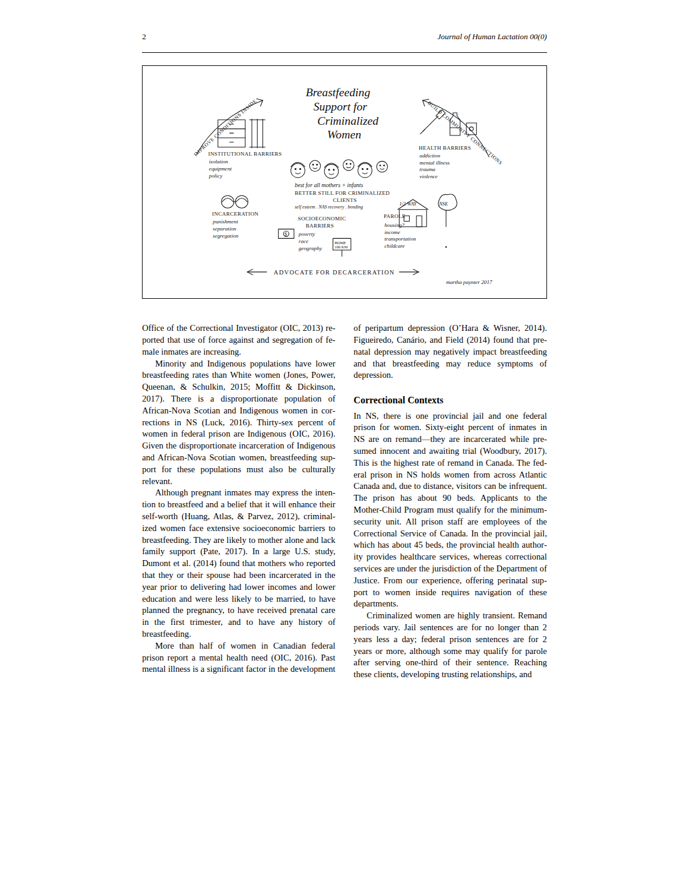2 Journal of Human Lactation 00(0)
Breastfeeding Support for Criminalized Women — hand-drawn concept map A sketch with a central title, surrounding labels for institutional barriers, health barriers, socioeconomic barriers, incarceration, parole, and arrows reading Improve conditions inside, Build community connections, and Advocate for decarceration. Breastfeeding Support for Criminalized Women IMPROVE CONDITIONS INSIDE BUILD COMMUNITY CONNECTIONS INSTITUTIONAL BARRIERS isolation equipment policy HEALTH BARRIERS addiction mental illness trauma violence best for all mothers + infants BETTER STILL FOR CRIMINALIZED CLIENTS self esteem . NAS recovery . bonding INCARCERATION punishment separation segregation $ SOCIOECONOMIC BARRIERS poverty race geography HOME 100 KM 1/2 WAY NSE PAROLE housing? income transportation childcare ADVOCATE FOR DECARCERATION martha paynter 2017
Office of the Correctional Investigator (OIC, 2013) reported that use of force against and segregation of female inmates are increasing.
Minority and Indigenous populations have lower breastfeeding rates than White women (Jones, Power, Queenan, & Schulkin, 2015; Moffitt & Dickinson, 2017). There is a disproportionate population of African-Nova Scotian and Indigenous women in corrections in NS (Luck, 2016). Thirty-sex percent of women in federal prison are Indigenous (OIC, 2016). Given the disproportionate incarceration of Indigenous and African-Nova Scotian women, breastfeeding support for these populations must also be culturally relevant.
Although pregnant inmates may express the intention to breastfeed and a belief that it will enhance their self-worth (Huang, Atlas, & Parvez, 2012), criminalized women face extensive socioeconomic barriers to breastfeeding. They are likely to mother alone and lack family support (Pate, 2017). In a large U.S. study, Dumont et al. (2014) found that mothers who reported that they or their spouse had been incarcerated in the year prior to delivering had lower incomes and lower education and were less likely to be married, to have planned the pregnancy, to have received prenatal care in the first trimester, and to have any history of breastfeeding.
More than half of women in Canadian federal prison report a mental health need (OIC, 2016). Past mental illness is a significant factor in the development of peripartum depression (O’Hara & Wisner, 2014). Figueiredo, Canário, and Field (2014) found that prenatal depression may negatively impact breastfeeding and that breastfeeding may reduce symptoms of depression.
Correctional Contexts
In NS, there is one provincial jail and one federal prison for women. Sixty-eight percent of inmates in NS are on remand—they are incarcerated while presumed innocent and awaiting trial (Woodbury, 2017). This is the highest rate of remand in Canada. The federal prison in NS holds women from across Atlantic Canada and, due to distance, visitors can be infrequent. The prison has about 90 beds. Applicants to the Mother-Child Program must qualify for the minimum-security unit. All prison staff are employees of the Correctional Service of Canada. In the provincial jail, which has about 45 beds, the provincial health authority provides healthcare services, whereas correctional services are under the jurisdiction of the Department of Justice. From our experience, offering perinatal support to women inside requires navigation of these departments.
Criminalized women are highly transient. Remand periods vary. Jail sentences are for no longer than 2 years less a day; federal prison sentences are for 2 years or more, although some may qualify for parole after serving one-third of their sentence. Reaching these clients, developing trusting relationships, and